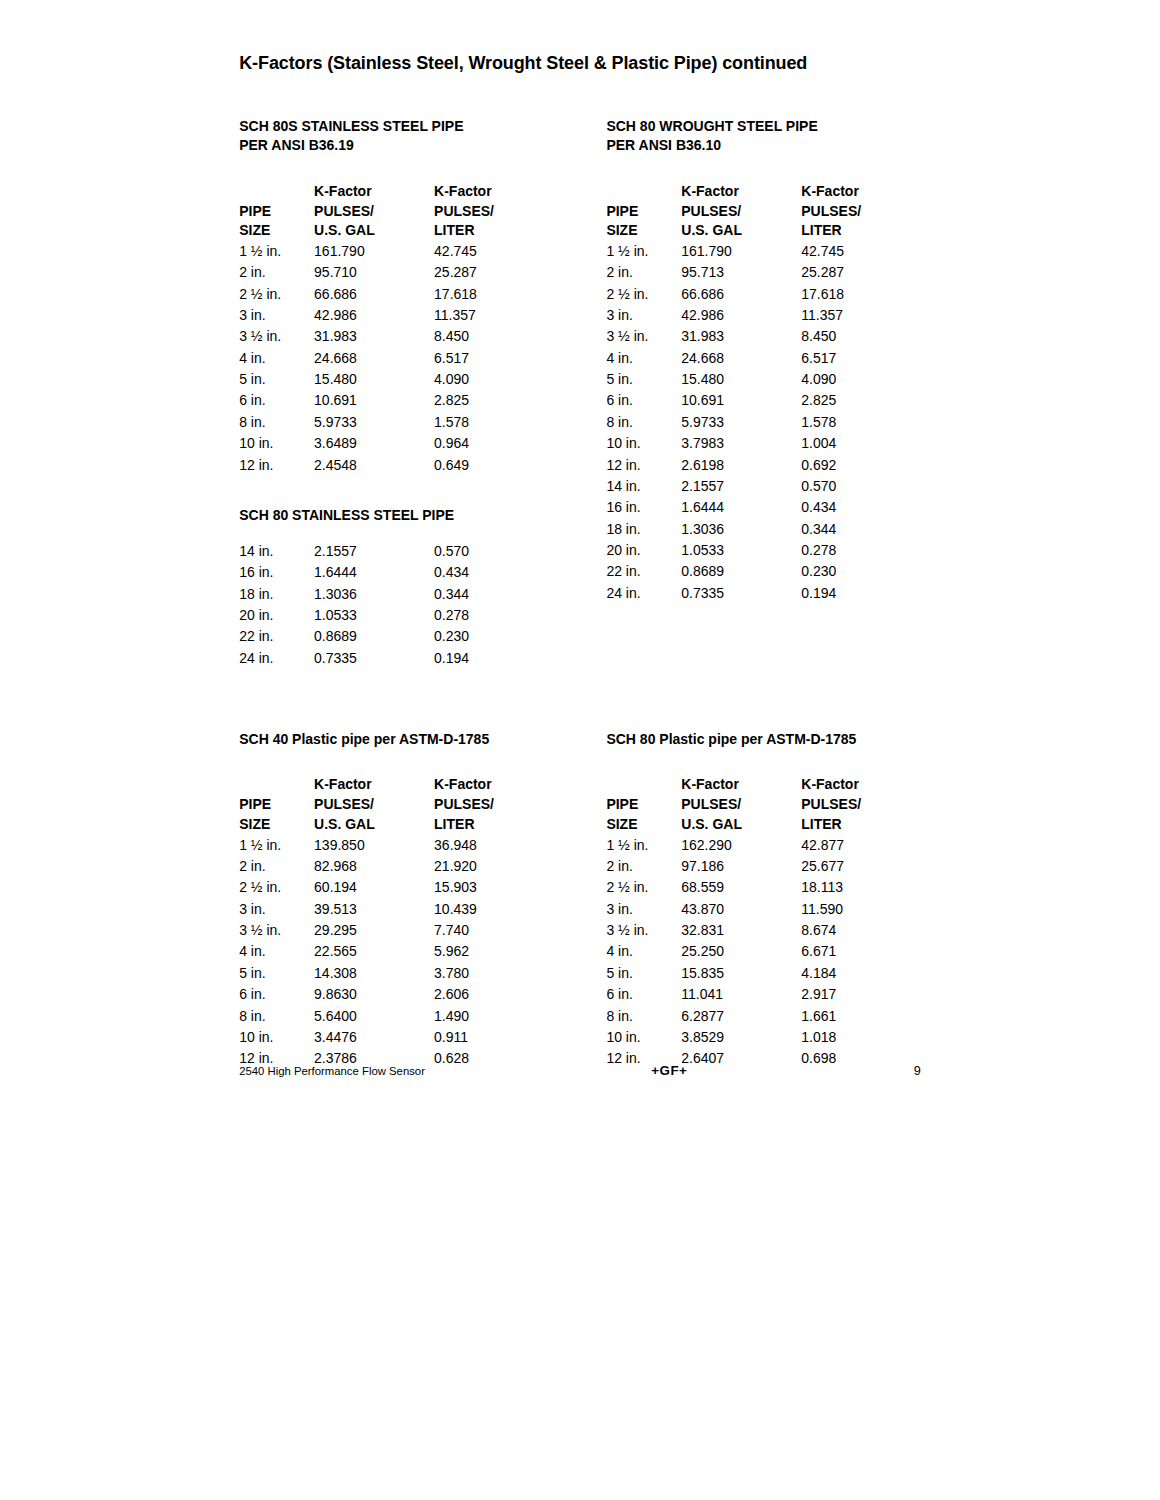K-Factors (Stainless Steel, Wrought Steel & Plastic Pipe) continued
SCH 80S STAINLESS STEEL PIPE PER ANSI B36.19
| PIPE SIZE | K-Factor PULSES/ U.S. GAL | K-Factor PULSES/ LITER |
| --- | --- | --- |
| 1 ½ in. | 161.790 | 42.745 |
| 2 in. | 95.710 | 25.287 |
| 2 ½ in. | 66.686 | 17.618 |
| 3 in. | 42.986 | 11.357 |
| 3 ½ in. | 31.983 | 8.450 |
| 4 in. | 24.668 | 6.517 |
| 5 in. | 15.480 | 4.090 |
| 6 in. | 10.691 | 2.825 |
| 8 in. | 5.9733 | 1.578 |
| 10 in. | 3.6489 | 0.964 |
| 12 in. | 2.4548 | 0.649 |
SCH 80 STAINLESS STEEL PIPE
| 14 in. | 2.1557 | 0.570 |
| 16 in. | 1.6444 | 0.434 |
| 18 in. | 1.3036 | 0.344 |
| 20 in. | 1.0533 | 0.278 |
| 22 in. | 0.8689 | 0.230 |
| 24 in. | 0.7335 | 0.194 |
SCH 80 WROUGHT STEEL PIPE PER ANSI B36.10
| PIPE SIZE | K-Factor PULSES/ U.S. GAL | K-Factor PULSES/ LITER |
| --- | --- | --- |
| 1 ½ in. | 161.790 | 42.745 |
| 2 in. | 95.713 | 25.287 |
| 2 ½ in. | 66.686 | 17.618 |
| 3 in. | 42.986 | 11.357 |
| 3 ½ in. | 31.983 | 8.450 |
| 4 in. | 24.668 | 6.517 |
| 5 in. | 15.480 | 4.090 |
| 6 in. | 10.691 | 2.825 |
| 8 in. | 5.9733 | 1.578 |
| 10 in. | 3.7983 | 1.004 |
| 12 in. | 2.6198 | 0.692 |
| 14 in. | 2.1557 | 0.570 |
| 16 in. | 1.6444 | 0.434 |
| 18 in. | 1.3036 | 0.344 |
| 20 in. | 1.0533 | 0.278 |
| 22 in. | 0.8689 | 0.230 |
| 24 in. | 0.7335 | 0.194 |
SCH 40 Plastic pipe per ASTM-D-1785
| PIPE SIZE | K-Factor PULSES/ U.S. GAL | K-Factor PULSES/ LITER |
| --- | --- | --- |
| 1 ½ in. | 139.850 | 36.948 |
| 2 in. | 82.968 | 21.920 |
| 2 ½ in. | 60.194 | 15.903 |
| 3 in. | 39.513 | 10.439 |
| 3 ½ in. | 29.295 | 7.740 |
| 4 in. | 22.565 | 5.962 |
| 5 in. | 14.308 | 3.780 |
| 6 in. | 9.8630 | 2.606 |
| 8 in. | 5.6400 | 1.490 |
| 10 in. | 3.4476 | 0.911 |
| 12 in. | 2.3786 | 0.628 |
SCH 80 Plastic pipe per ASTM-D-1785
| PIPE SIZE | K-Factor PULSES/ U.S. GAL | K-Factor PULSES/ LITER |
| --- | --- | --- |
| 1 ½ in. | 162.290 | 42.877 |
| 2 in. | 97.186 | 25.677 |
| 2 ½ in. | 68.559 | 18.113 |
| 3 in. | 43.870 | 11.590 |
| 3 ½ in. | 32.831 | 8.674 |
| 4 in. | 25.250 | 6.671 |
| 5 in. | 15.835 | 4.184 |
| 6 in. | 11.041 | 2.917 |
| 8 in. | 6.2877 | 1.661 |
| 10 in. | 3.8529 | 1.018 |
| 12 in. | 2.6407 | 0.698 |
2540 High Performance Flow Sensor
+GF+
9